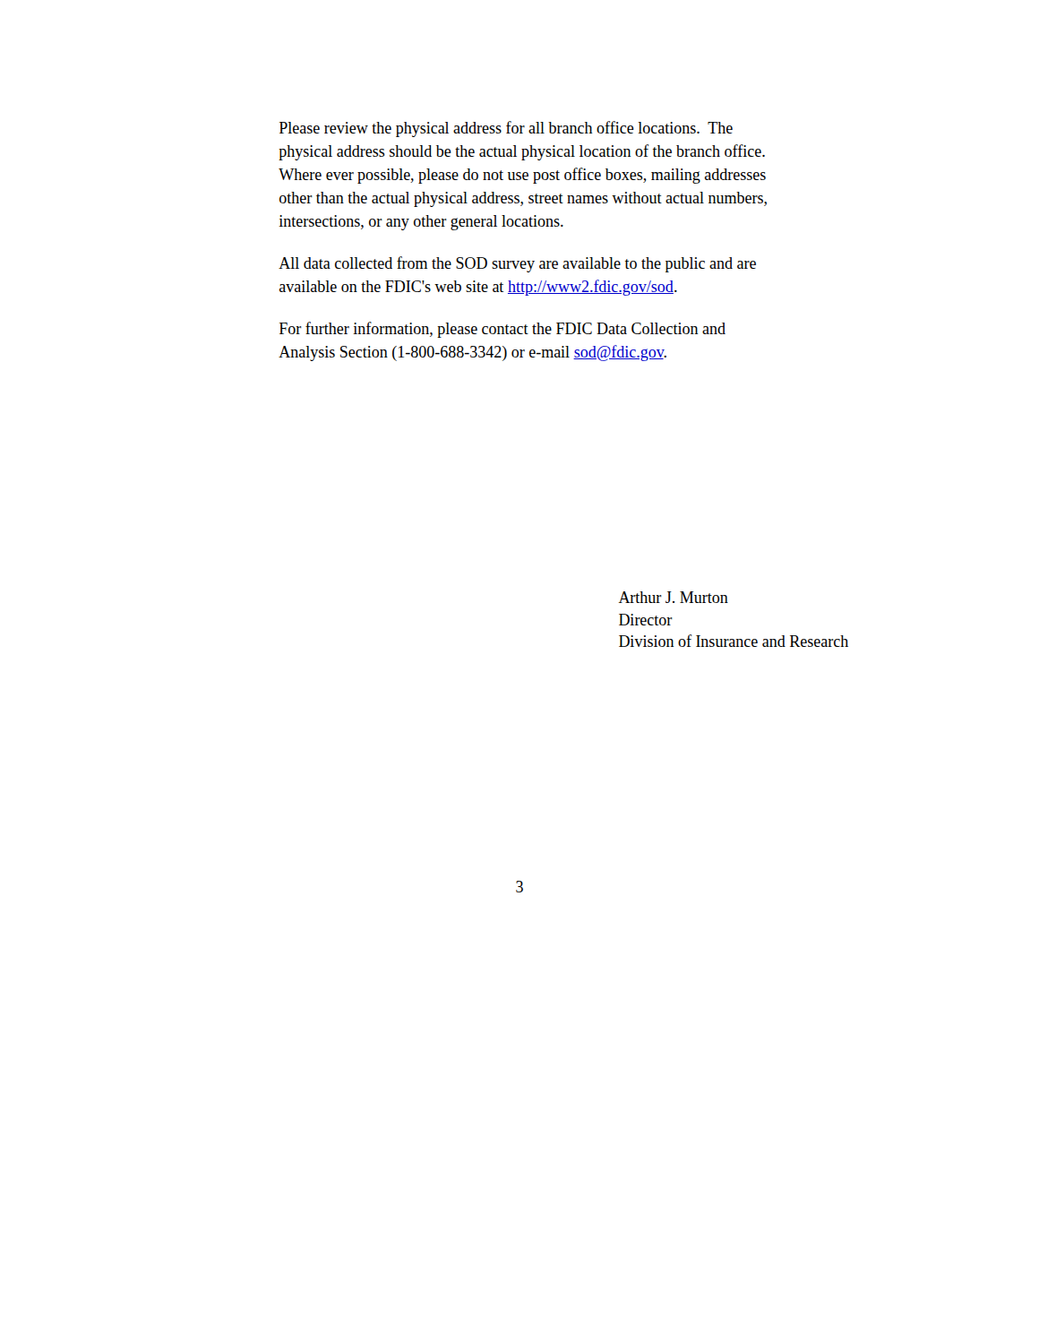Please review the physical address for all branch office locations. The physical address should be the actual physical location of the branch office. Where ever possible, please do not use post office boxes, mailing addresses other than the actual physical address, street names without actual numbers, intersections, or any other general locations.
All data collected from the SOD survey are available to the public and are available on the FDIC's web site at http://www2.fdic.gov/sod.
For further information, please contact the FDIC Data Collection and Analysis Section (1-800-688-3342) or e-mail sod@fdic.gov.
Arthur J. Murton
Director
Division of Insurance and Research
3